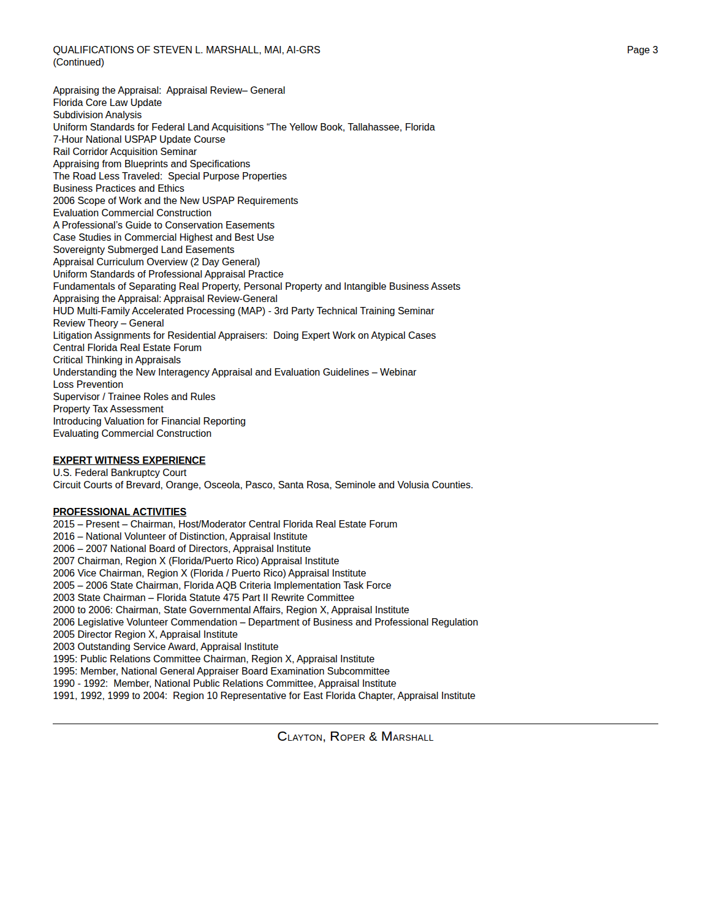Qualifications of Steven L. Marshall, MAI, AI-GRS Page 3
(Continued)
Appraising the Appraisal: Appraisal Review– General
Florida Core Law Update
Subdivision Analysis
Uniform Standards for Federal Land Acquisitions “The Yellow Book, Tallahassee, Florida
7-Hour National USPAP Update Course
Rail Corridor Acquisition Seminar
Appraising from Blueprints and Specifications
The Road Less Traveled: Special Purpose Properties
Business Practices and Ethics
2006 Scope of Work and the New USPAP Requirements
Evaluation Commercial Construction
A Professional’s Guide to Conservation Easements
Case Studies in Commercial Highest and Best Use
Sovereignty Submerged Land Easements
Appraisal Curriculum Overview (2 Day General)
Uniform Standards of Professional Appraisal Practice
Fundamentals of Separating Real Property, Personal Property and Intangible Business Assets
Appraising the Appraisal: Appraisal Review-General
HUD Multi-Family Accelerated Processing (MAP) - 3rd Party Technical Training Seminar
Review Theory – General
Litigation Assignments for Residential Appraisers: Doing Expert Work on Atypical Cases
Central Florida Real Estate Forum
Critical Thinking in Appraisals
Understanding the New Interagency Appraisal and Evaluation Guidelines – Webinar
Loss Prevention
Supervisor / Trainee Roles and Rules
Property Tax Assessment
Introducing Valuation for Financial Reporting
Evaluating Commercial Construction
Expert Witness Experience
U.S. Federal Bankruptcy Court
Circuit Courts of Brevard, Orange, Osceola, Pasco, Santa Rosa, Seminole and Volusia Counties.
Professional Activities
2015 – Present – Chairman, Host/Moderator Central Florida Real Estate Forum
2016 – National Volunteer of Distinction, Appraisal Institute
2006 – 2007 National Board of Directors, Appraisal Institute
2007 Chairman, Region X (Florida/Puerto Rico) Appraisal Institute
2006 Vice Chairman, Region X (Florida / Puerto Rico) Appraisal Institute
2005 – 2006 State Chairman, Florida AQB Criteria Implementation Task Force
2003 State Chairman – Florida Statute 475 Part II Rewrite Committee
2000 to 2006: Chairman, State Governmental Affairs, Region X, Appraisal Institute
2006 Legislative Volunteer Commendation – Department of Business and Professional Regulation
2005 Director Region X, Appraisal Institute
2003 Outstanding Service Award, Appraisal Institute
1995: Public Relations Committee Chairman, Region X, Appraisal Institute
1995: Member, National General Appraiser Board Examination Subcommittee
1990 - 1992: Member, National Public Relations Committee, Appraisal Institute
1991, 1992, 1999 to 2004: Region 10 Representative for East Florida Chapter, Appraisal Institute
Clayton, Roper & Marshall